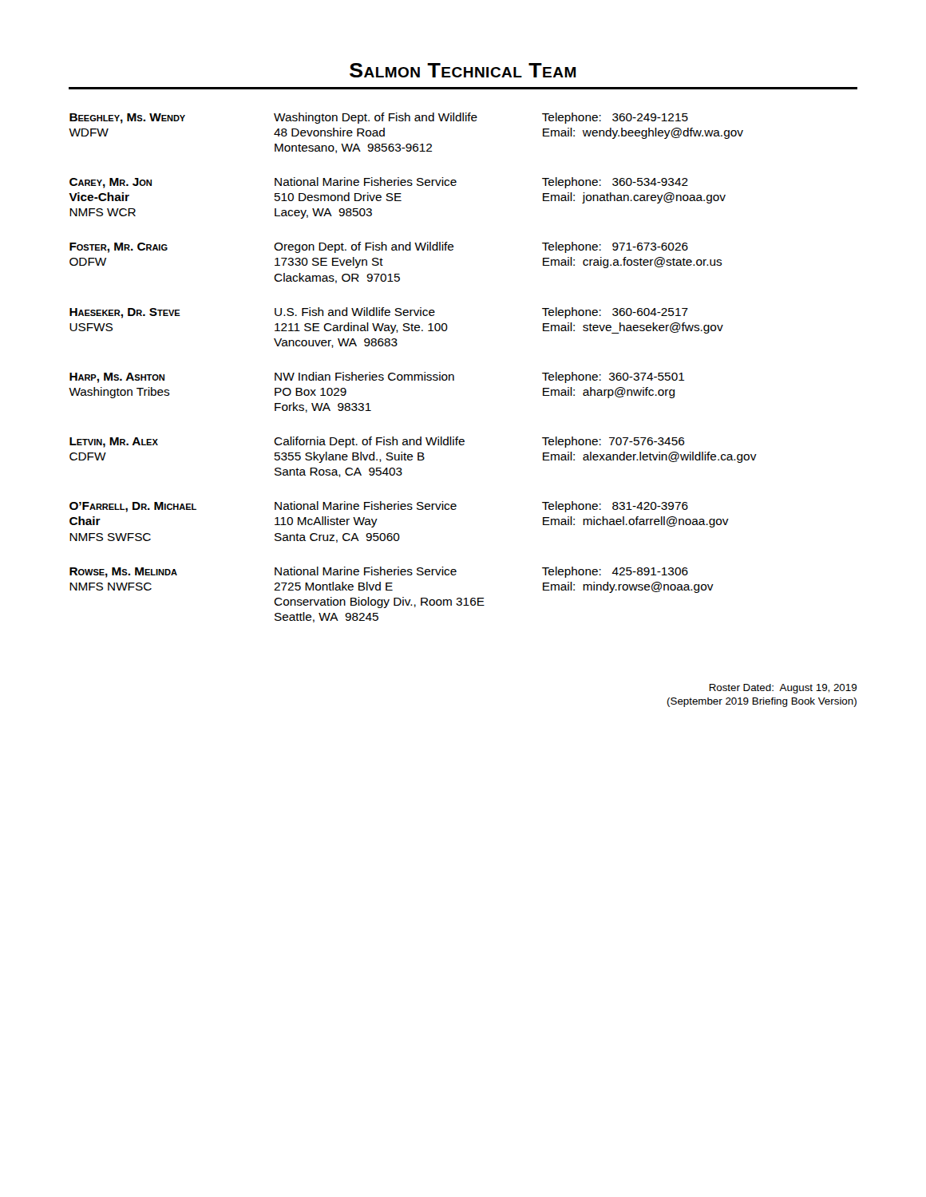Salmon Technical Team
| Beeghley, Ms. Wendy WDFW | Washington Dept. of Fish and Wildlife 48 Devonshire Road Montesano, WA 98563-9612 | Telephone: 360-249-1215 Email: wendy.beeghley@dfw.wa.gov |
| Carey, Mr. Jon Vice-Chair NMFS WCR | National Marine Fisheries Service 510 Desmond Drive SE Lacey, WA 98503 | Telephone: 360-534-9342 Email: jonathan.carey@noaa.gov |
| Foster, Mr. Craig ODFW | Oregon Dept. of Fish and Wildlife 17330 SE Evelyn St Clackamas, OR 97015 | Telephone: 971-673-6026 Email: craig.a.foster@state.or.us |
| Haeseker, Dr. Steve USFWS | U.S. Fish and Wildlife Service 1211 SE Cardinal Way, Ste. 100 Vancouver, WA 98683 | Telephone: 360-604-2517 Email: steve_haeseker@fws.gov |
| Harp, Ms. Ashton Washington Tribes | NW Indian Fisheries Commission PO Box 1029 Forks, WA 98331 | Telephone: 360-374-5501 Email: aharp@nwifc.org |
| Letvin, Mr. Alex CDFW | California Dept. of Fish and Wildlife 5355 Skylane Blvd., Suite B Santa Rosa, CA 95403 | Telephone: 707-576-3456 Email: alexander.letvin@wildlife.ca.gov |
| O’Farrell, Dr. Michael Chair NMFS SWFSC | National Marine Fisheries Service 110 McAllister Way Santa Cruz, CA 95060 | Telephone: 831-420-3976 Email: michael.ofarrell@noaa.gov |
| Rowse, Ms. Melinda NMFS NWFSC | National Marine Fisheries Service 2725 Montlake Blvd E Conservation Biology Div., Room 316E Seattle, WA 98245 | Telephone: 425-891-1306 Email: mindy.rowse@noaa.gov |
Roster Dated: August 19, 2019
(September 2019 Briefing Book Version)